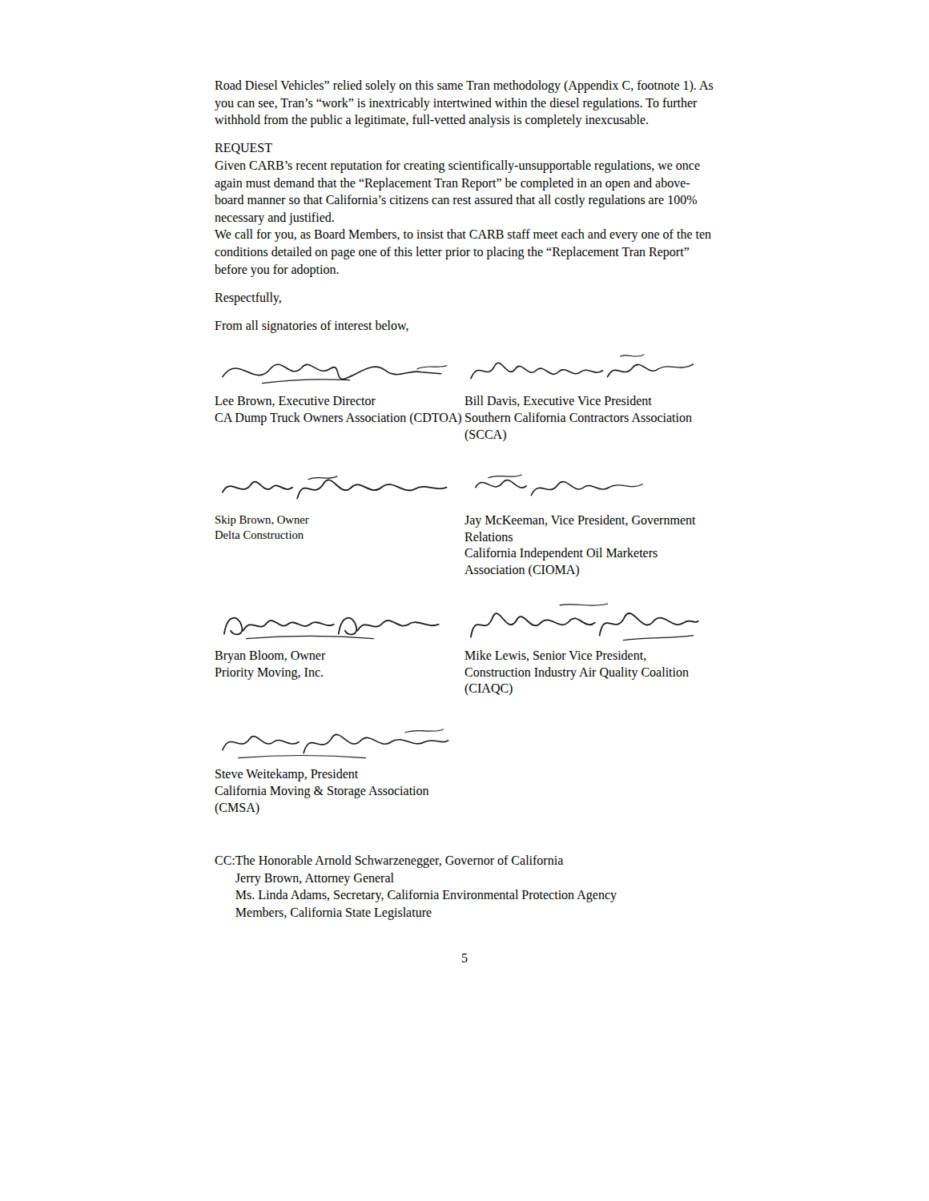Road Diesel Vehicles” relied solely on this same Tran methodology (Appendix C, footnote 1). As you can see, Tran’s “work” is inextricably intertwined within the diesel regulations. To further withhold from the public a legitimate, full-vetted analysis is completely inexcusable.
REQUEST
Given CARB’s recent reputation for creating scientifically-unsupportable regulations, we once again must demand that the “Replacement Tran Report” be completed in an open and above-board manner so that California’s citizens can rest assured that all costly regulations are 100% necessary and justified.
We call for you, as Board Members, to insist that CARB staff meet each and every one of the ten conditions detailed on page one of this letter prior to placing the “Replacement Tran Report” before you for adoption.
Respectfully,
From all signatories of interest below,
| Lee Brown, Executive Director CA Dump Truck Owners Association (CDTOA) | Bill Davis, Executive Vice President Southern California Contractors Association (SCCA) |
| Skip Brown, Owner Delta Construction | Jay McKeeman, Vice President, Government Relations California Independent Oil Marketers Association (CIOMA) |
| Bryan Bloom, Owner Priority Moving, Inc. | Mike Lewis, Senior Vice President, Construction Industry Air Quality Coalition (CIAQC) |
| Steve Weitekamp, President California Moving & Storage Association (CMSA) | |
| CC: | The Honorable Arnold Schwarzenegger, Governor of California Jerry Brown, Attorney General Ms. Linda Adams, Secretary, California Environmental Protection Agency Members, California State Legislature |
5